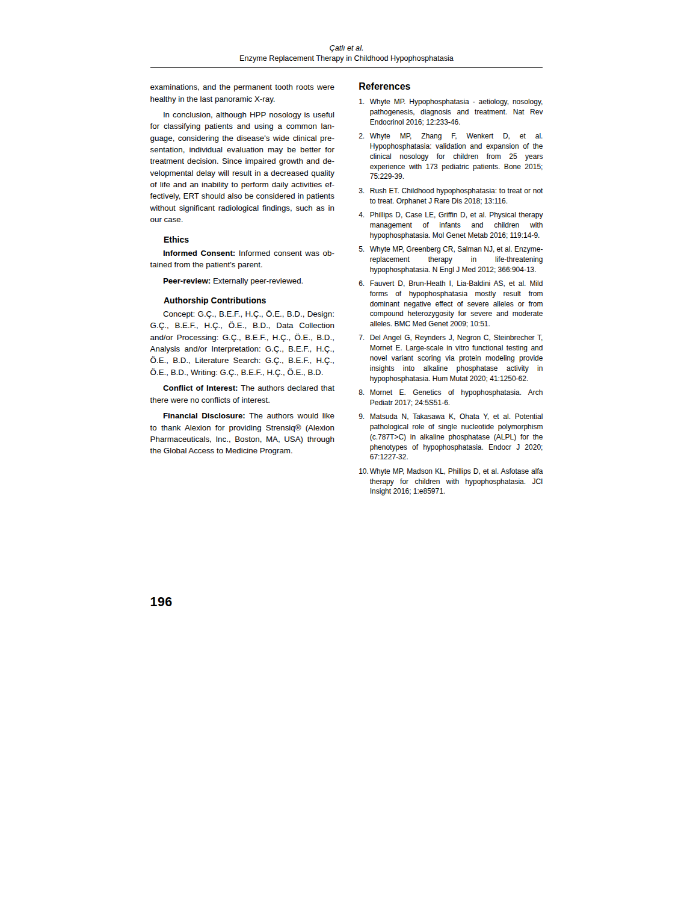Çatlı et al.
Enzyme Replacement Therapy in Childhood Hypophosphatasia
examinations, and the permanent tooth roots were healthy in the last panoramic X-ray.
In conclusion, although HPP nosology is useful for classifying patients and using a common language, considering the disease's wide clinical presentation, individual evaluation may be better for treatment decision. Since impaired growth and developmental delay will result in a decreased quality of life and an inability to perform daily activities effectively, ERT should also be considered in patients without significant radiological findings, such as in our case.
Ethics
Informed Consent: Informed consent was obtained from the patient's parent.
Peer-review: Externally peer-reviewed.
Authorship Contributions
Concept: G.Ç., B.E.F., H.Ç., Ö.E., B.D., Design: G.Ç., B.E.F., H.Ç., Ö.E., B.D., Data Collection and/or Processing: G.Ç., B.E.F., H.Ç., Ö.E., B.D., Analysis and/or Interpretation: G.Ç., B.E.F., H.Ç., Ö.E., B.D., Literature Search: G.Ç., B.E.F., H.Ç., Ö.E., B.D., Writing: G.Ç., B.E.F., H.Ç., Ö.E., B.D.
Conflict of Interest: The authors declared that there were no conflicts of interest.
Financial Disclosure: The authors would like to thank Alexion for providing Strensiq® (Alexion Pharmaceuticals, Inc., Boston, MA, USA) through the Global Access to Medicine Program.
References
Whyte MP. Hypophosphatasia - aetiology, nosology, pathogenesis, diagnosis and treatment. Nat Rev Endocrinol 2016; 12:233-46.
Whyte MP, Zhang F, Wenkert D, et al. Hypophosphatasia: validation and expansion of the clinical nosology for children from 25 years experience with 173 pediatric patients. Bone 2015; 75:229-39.
Rush ET. Childhood hypophosphatasia: to treat or not to treat. Orphanet J Rare Dis 2018; 13:116.
Phillips D, Case LE, Griffin D, et al. Physical therapy management of infants and children with hypophosphatasia. Mol Genet Metab 2016; 119:14-9.
Whyte MP, Greenberg CR, Salman NJ, et al. Enzyme-replacement therapy in life-threatening hypophosphatasia. N Engl J Med 2012; 366:904-13.
Fauvert D, Brun-Heath I, Lia-Baldini AS, et al. Mild forms of hypophosphatasia mostly result from dominant negative effect of severe alleles or from compound heterozygosity for severe and moderate alleles. BMC Med Genet 2009; 10:51.
Del Angel G, Reynders J, Negron C, Steinbrecher T, Mornet E. Large-scale in vitro functional testing and novel variant scoring via protein modeling provide insights into alkaline phosphatase activity in hypophosphatasia. Hum Mutat 2020; 41:1250-62.
Mornet E. Genetics of hypophosphatasia. Arch Pediatr 2017; 24:5S51-6.
Matsuda N, Takasawa K, Ohata Y, et al. Potential pathological role of single nucleotide polymorphism (c.787T>C) in alkaline phosphatase (ALPL) for the phenotypes of hypophosphatasia. Endocr J 2020; 67:1227-32.
Whyte MP, Madson KL, Phillips D, et al. Asfotase alfa therapy for children with hypophosphatasia. JCI Insight 2016; 1:e85971.
196